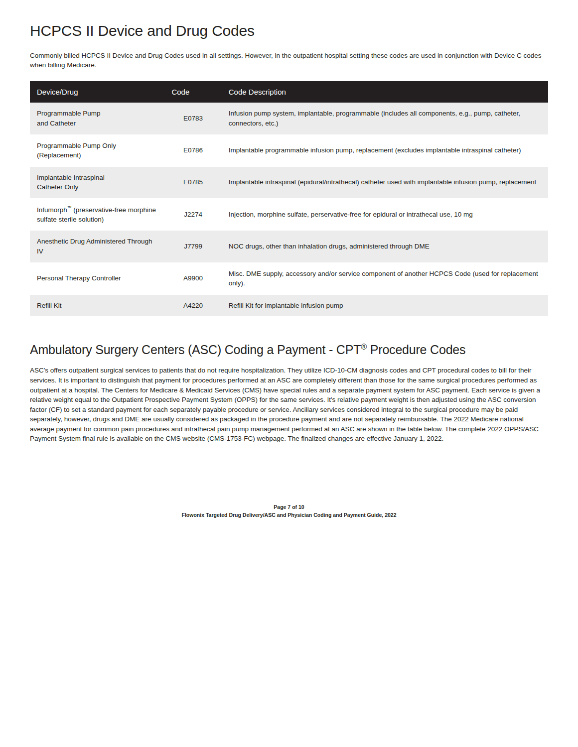HCPCS II Device and Drug Codes
Commonly billed HCPCS II Device and Drug Codes used in all settings. However, in the outpatient hospital setting these codes are used in conjunction with Device C codes when billing Medicare.
| Device/Drug | Code | Code Description |
| --- | --- | --- |
| Programmable Pump and Catheter | E0783 | Infusion pump system, implantable, programmable (includes all components, e.g., pump, catheter, connectors, etc.) |
| Programmable Pump Only (Replacement) | E0786 | Implantable programmable infusion pump, replacement (excludes implantable intraspinal catheter) |
| Implantable Intraspinal Catheter Only | E0785 | Implantable intraspinal (epidural/intrathecal) catheter used with implantable infusion pump, replacement |
| Infumorph ™ (preservative-free morphine sulfate sterile solution) | J2274 | Injection, morphine sulfate, perservative-free for epidural or intrathecal use, 10 mg |
| Anesthetic Drug Administered Through IV | J7799 | NOC drugs, other than inhalation drugs, administered through DME |
| Personal Therapy Controller | A9900 | Misc. DME supply, accessory and/or service component of another HCPCS Code (used for replacement only). |
| Refill Kit | A4220 | Refill Kit for implantable infusion pump |
Ambulatory Surgery Centers (ASC) Coding a Payment - CPT® Procedure Codes
ASC's offers outpatient surgical services to patients that do not require hospitalization. They utilize ICD-10-CM diagnosis codes and CPT procedural codes to bill for their services. It is important to distinguish that payment for procedures performed at an ASC are completely different than those for the same surgical procedures performed as outpatient at a hospital. The Centers for Medicare & Medicaid Services (CMS) have special rules and a separate payment system for ASC payment. Each service is given a relative weight equal to the Outpatient Prospective Payment System (OPPS) for the same services. It's relative payment weight is then adjusted using the ASC conversion factor (CF) to set a standard payment for each separately payable procedure or service. Ancillary services considered integral to the surgical procedure may be paid separately, however, drugs and DME are usually considered as packaged in the procedure payment and are not separately reimbursable. The 2022 Medicare national average payment for common pain procedures and intrathecal pain pump management performed at an ASC are shown in the table below. The complete 2022 OPPS/ASC Payment System final rule is available on the CMS website (CMS-1753-FC) webpage. The finalized changes are effective January 1, 2022.
Page 7 of 10
Flowonix Targeted Drug Delivery/ASC and Physician Coding and Payment Guide, 2022